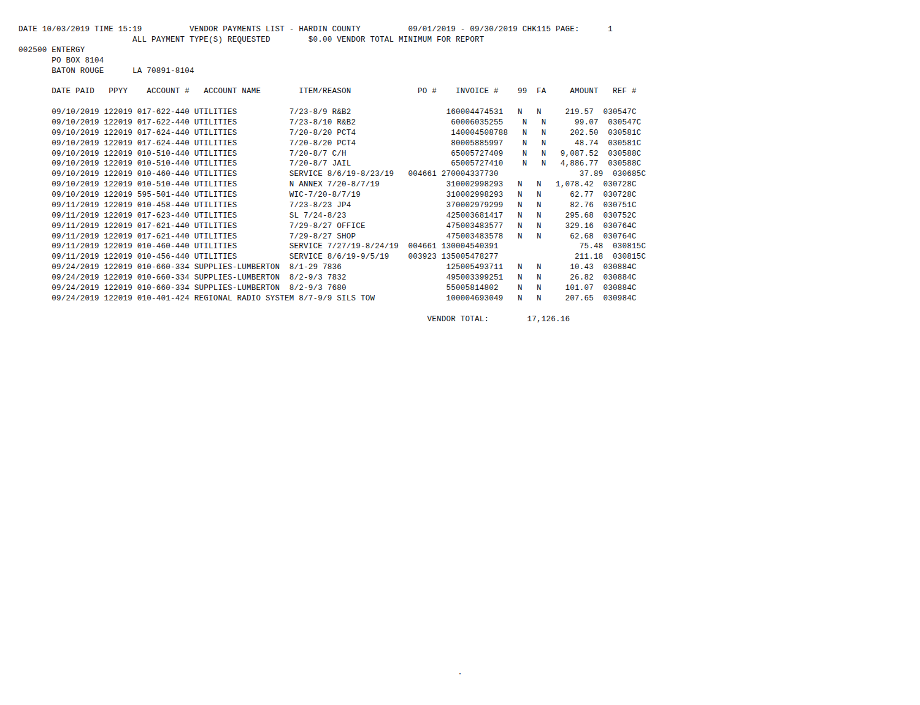DATE 10/03/2019 TIME 15:19          VENDOR PAYMENTS LIST - HARDIN COUNTY          09/01/2019 - 09/30/2019 CHK115 PAGE:      1
                        ALL PAYMENT TYPE(S) REQUESTED        $0.00 VENDOR TOTAL MINIMUM FOR REPORT
002500 ENTERGY
       PO BOX 8104
       BATON ROUGE      LA 70891-8104

       DATE PAID   PPYY    ACCOUNT #   ACCOUNT NAME        ITEM/REASON              PO #    INVOICE #    99  FA     AMOUNT   REF #

       09/10/2019 122019 017-622-440 UTILITIES           7/23-8/9 R&B2                    160004474531   N   N     219.57  030547C
       09/10/2019 122019 017-622-440 UTILITIES           7/23-8/10 R&B2                    60006035255    N   N      99.07  030547C
       09/10/2019 122019 017-624-440 UTILITIES           7/20-8/20 PCT4                    140004508788   N   N     202.50  030581C
       09/10/2019 122019 017-624-440 UTILITIES           7/20-8/20 PCT4                    80005885997    N   N      48.74  030581C
       09/10/2019 122019 010-510-440 UTILITIES           7/20-8/7 C/H                      65005727409    N   N   9,087.52  030588C
       09/10/2019 122019 010-510-440 UTILITIES           7/20-8/7 JAIL                     65005727410    N   N   4,886.77  030588C
       09/10/2019 122019 010-460-440 UTILITIES           SERVICE 8/6/19-8/23/19   004661 270004337730                 37.89  030685C
       09/10/2019 122019 010-510-440 UTILITIES           N ANNEX 7/20-8/7/19              310002998293   N   N   1,078.42  030728C
       09/10/2019 122019 595-501-440 UTILITIES           WIC-7/20-8/7/19                  310002998293   N   N      62.77  030728C
       09/11/2019 122019 010-458-440 UTILITIES           7/23-8/23 JP4                    370002979299   N   N      82.76  030751C
       09/11/2019 122019 017-623-440 UTILITIES           SL 7/24-8/23                     425003681417   N   N     295.68  030752C
       09/11/2019 122019 017-621-440 UTILITIES           7/29-8/27 OFFICE                 475003483577   N   N     329.16  030764C
       09/11/2019 122019 017-621-440 UTILITIES           7/29-8/27 SHOP                   475003483578   N   N      62.68  030764C
       09/11/2019 122019 010-460-440 UTILITIES           SERVICE 7/27/19-8/24/19  004661 130004540391                 75.48  030815C
       09/11/2019 122019 010-456-440 UTILITIES           SERVICE 8/6/19-9/5/19    003923 135005478277                211.18  030815C
       09/24/2019 122019 010-660-334 SUPPLIES-LUMBERTON  8/1-29 7836                      125005493711   N   N      10.43  030884C
       09/24/2019 122019 010-660-334 SUPPLIES-LUMBERTON  8/2-9/3 7832                     495003399251   N   N      26.82  030884C
       09/24/2019 122019 010-660-334 SUPPLIES-LUMBERTON  8/2-9/3 7680                     55005814802    N   N     101.07  030884C
       09/24/2019 122019 010-401-424 REGIONAL RADIO SYSTEM 8/7-9/9 SILS TOW               100004693049   N   N     207.65  030984C

                                                                                      VENDOR TOTAL:        17,126.16
.